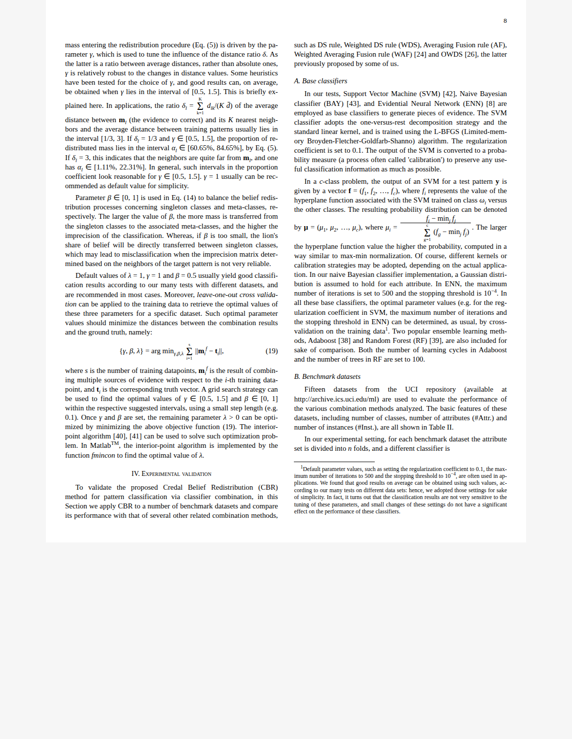8
mass entering the redistribution procedure (Eq. (5)) is driven by the parameter γ, which is used to tune the influence of the distance ratio δ. As the latter is a ratio between average distances, rather than absolute ones, γ is relatively robust to the changes in distance values. Some heuristics have been tested for the choice of γ, and good results can, on average, be obtained when γ lies in the interval of [0.5, 1.5]. This is briefly explained here. In applications, the ratio δl = KΣk=1 dlk/(K d̄) of the average distance between ml (the evidence to correct) and its K nearest neighbors and the average distance between training patterns usually lies in the interval [1/3, 3]. If δl = 1/3 and γ ∈ [0.5, 1.5], the proportion of redistributed mass lies in the interval αl ∈ [60.65%, 84.65%], by Eq. (5). If δl = 3, this indicates that the neighbors are quite far from ml, and one has αl ∈ [1.11%, 22.31%]. In general, such intervals in the proportion coefficient look reasonable for γ ∈ [0.5, 1.5]. γ = 1 usually can be recommended as default value for simplicity.
Parameter β ∈ [0, 1] is used in Eq. (14) to balance the belief redistribution processes concerning singleton classes and meta-classes, respectively. The larger the value of β, the more mass is transferred from the singleton classes to the associated meta-classes, and the higher the imprecision of the classification. Whereas, if β is too small, the lion's share of belief will be directly transferred between singleton classes, which may lead to misclassification when the imprecision matrix determined based on the neighbors of the target pattern is not very reliable.
Default values of λ = 1, γ = 1 and β = 0.5 usually yield good classification results according to our many tests with different datasets, and are recommended in most cases. Moreover, leave-one-out cross validation can be applied to the training data to retrieve the optimal values of these three parameters for a specific dataset. Such optimal parameter values should minimize the distances between the combination results and the ground truth, namely:
{γ, β, λ} = arg minγ,β,λ sΣi=1 ||mif − ti||, (19)
where s is the number of training datapoints, mif is the result of combining multiple sources of evidence with respect to the i-th training datapoint, and ti is the corresponding truth vector. A grid search strategy can be used to find the optimal values of γ ∈ [0.5, 1.5] and β ∈ [0, 1] within the respective suggested intervals, using a small step length (e.g. 0.1). Once γ and β are set, the remaining parameter λ > 0 can be optimized by minimizing the above objective function (19). The interior-point algorithm [40], [41] can be used to solve such optimization problem. In MatlabTM, the interior-point algorithm is implemented by the function fmincon to find the optimal value of λ.
IV. Experimental validation
To validate the proposed Credal Belief Redistribution (CBR) method for pattern classification via classifier combination, in this Section we apply CBR to a number of benchmark datasets and compare its performance with that of several other related combination methods, such as DS rule, Weighted DS rule (WDS), Averaging Fusion rule (AF), Weighted Averaging Fusion rule (WAF) [24] and OWDS [26], the latter previously proposed by some of us.
A. Base classifiers
In our tests, Support Vector Machine (SVM) [42], Naive Bayesian classifier (BAY) [43], and Evidential Neural Network (ENN) [8] are employed as base classifiers to generate pieces of evidence. The SVM classifier adopts the one-versus-rest decomposition strategy and the standard linear kernel, and is trained using the L-BFGS (Limited-memory Broyden-Fletcher-Goldfarb-Shanno) algorithm. The regularization coefficient is set to 0.1. The output of the SVM is converted to a probability measure (a process often called 'calibration') to preserve any useful classification information as much as possible.
In a c-class problem, the output of an SVM for a test pattern y is given by a vector f = (f1, f2, …, fc), where fi represents the value of the hyperplane function associated with the SVM trained on class ωi versus the other classes. The resulting probability distribution can be denoted by μ = (μ1, μ2, …, μc), where μi = fi − minj fj cΣg=1 (fg − minj fj). The larger the hyperplane function value the higher the probability, computed in a way similar to max-min normalization. Of course, different kernels or calibration strategies may be adopted, depending on the actual application. In our naive Bayesian classifier implementation, a Gaussian distribution is assumed to hold for each attribute. In ENN, the maximum number of iterations is set to 500 and the stopping threshold is 10−4. In all these base classifiers, the optimal parameter values (e.g. for the regularization coefficient in SVM, the maximum number of iterations and the stopping threshold in ENN) can be determined, as usual, by cross-validation on the training data1. Two popular ensemble learning methods, Adaboost [38] and Random Forest (RF) [39], are also included for sake of comparison. Both the number of learning cycles in Adaboost and the number of trees in RF are set to 100.
B. Benchmark datasets
Fifteen datasets from the UCI repository (available at http://archive.ics.uci.edu/ml) are used to evaluate the performance of the various combination methods analyzed. The basic features of these datasets, including number of classes, number of attributes (#Attr.) and number of instances (#Inst.), are all shown in Table II.
In our experimental setting, for each benchmark dataset the attribute set is divided into n folds, and a different classifier is
1Default parameter values, such as setting the regularization coefficient to 0.1, the maximum number of iterations to 500 and the stopping threshold to 10−4, are often used in applications. We found that good results on average can be obtained using such values, according to our many tests on different data sets: hence, we adopted those settings for sake of simplicity. In fact, it turns out that the classification results are not very sensitive to the tuning of these parameters, and small changes of these settings do not have a significant effect on the performance of these classifiers.